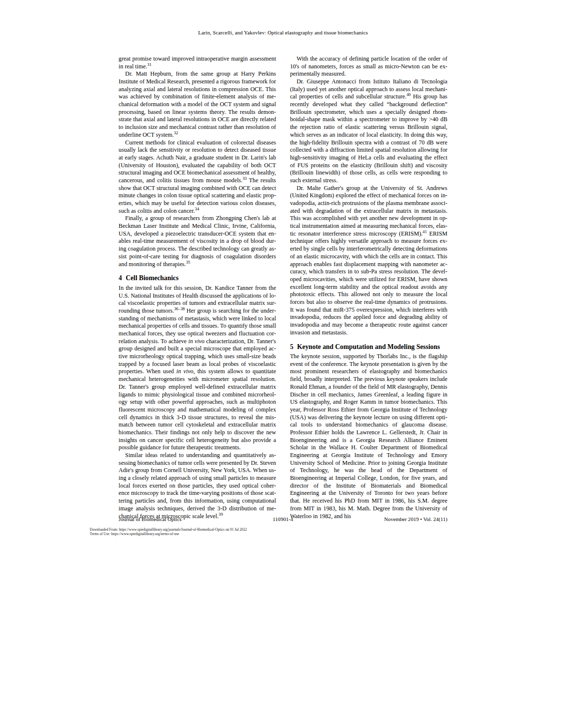Larin, Scarcelli, and Yakovlev: Optical elastography and tissue biomechanics
great promise toward improved intraoperative margin assessment in real time.31
Dr. Matt Hepburn, from the same group at Harry Perkins Institute of Medical Research, presented a rigorous framework for analyzing axial and lateral resolutions in compression OCE. This was achieved by combination of finite-element analysis of mechanical deformation with a model of the OCT system and signal processing, based on linear systems theory. The results demonstrate that axial and lateral resolutions in OCE are directly related to inclusion size and mechanical contrast rather than resolution of underline OCT system.32
Current methods for clinical evaluation of colorectal diseases usually lack the sensitivity or resolution to detect diseased tissue at early stages. Achuth Nair, a graduate student in Dr. Larin's lab (University of Houston), evaluated the capability of both OCT structural imaging and OCE biomechanical assessment of healthy, cancerous, and colitis tissues from mouse models.33 The results show that OCT structural imaging combined with OCE can detect minute changes in colon tissue optical scattering and elastic properties, which may be useful for detection various colon diseases, such as colitis and colon cancer.34
Finally, a group of researchers from Zhongping Chen's lab at Beckman Laser Institute and Medical Clinic, Irvine, California, USA, developed a piezoelectric transducer-OCE system that enables real-time measurement of viscosity in a drop of blood during coagulation process. The described technology can greatly assist point-of-care testing for diagnosis of coagulation disorders and monitoring of therapies.35
4 Cell Biomechanics
In the invited talk for this session, Dr. Kandice Tanner from the U.S. National Institutes of Health discussed the applications of local viscoelastic properties of tumors and extracellular matrix surrounding those tumors.36–38 Her group is searching for the understanding of mechanisms of metastasis, which were linked to local mechanical properties of cells and tissues. To quantify those small mechanical forces, they use optical tweezers and fluctuation correlation analysis. To achieve in vivo characterization, Dr. Tanner's group designed and built a special microscope that employed active microrheology optical trapping, which uses small-size beads trapped by a focused laser beam as local probes of viscoelastic properties. When used in vivo, this system allows to quantitate mechanical heterogeneities with micrometer spatial resolution. Dr. Tanner's group employed well-defined extracellular matrix ligands to mimic physiological tissue and combined microrheology setup with other powerful approaches, such as multiphoton fluorescent microscopy and mathematical modeling of complex cell dynamics in thick 3-D tissue structures, to reveal the mismatch between tumor cell cytoskeletal and extracellular matrix biomechanics. Their findings not only help to discover the new insights on cancer specific cell heterogeneity but also provide a possible guidance for future therapeutic treatments.
Similar ideas related to understanding and quantitatively assessing biomechanics of tumor cells were presented by Dr. Steven Adie's group from Cornell University, New York, USA. When using a closely related approach of using small particles to measure local forces exerted on those particles, they used optical coherence microscopy to track the time-varying positions of those scattering particles and, from this information, using computational image analysis techniques, derived the 3-D distribution of mechanical forces at microscopic scale level.39
With the accuracy of defining particle location of the order of 10's of nanometers, forces as small as micro-Newton can be experimentally measured.
Dr. Giuseppe Antonacci from Istituto Italiano di Tecnologia (Italy) used yet another optical approach to assess local mechanical properties of cells and subcellular structure.40 His group has recently developed what they called “background deflection” Brillouin spectrometer, which uses a specially designed rhomboidal-shape mask within a spectrometer to improve by >40 dB the rejection ratio of elastic scattering versus Brillouin signal, which serves as an indicator of local elasticity. In doing this way, the high-fidelity Brillouin spectra with a contrast of 70 dB were collected with a diffraction limited spatial resolution allowing for high-sensitivity imaging of HeLa cells and evaluating the effect of FUS proteins on the elasticity (Brillouin shift) and viscosity (Brillouin linewidth) of those cells, as cells were responding to such external stress.
Dr. Malte Gather's group at the University of St. Andrews (United Kingdom) explored the effect of mechanical forces on invadopodia, actin-rich protrusions of the plasma membrane associated with degradation of the extracellular matrix in metastasis. This was accomplished with yet another new development in optical instrumentation aimed at measuring mechanical forces, elastic resonator interference stress microscopy (ERISM).41 ERISM technique offers highly versatile approach to measure forces exerted by single cells by interferometrically detecting deformations of an elastic microcavity, with which the cells are in contact. This approach enables fast displacement mapping with nanometer accuracy, which transfers in to sub-Pa stress resolution. The developed microcavities, which were utilized for ERISM, have shown excellent long-term stability and the optical readout avoids any phototoxic effects. This allowed not only to measure the local forces but also to observe the real-time dynamics of protrusions. It was found that miR-375 overexpression, which interferes with invadopodia, reduces the applied force and degrading ability of invadopodia and may become a therapeutic route against cancer invasion and metastasis.
5 Keynote and Computation and Modeling Sessions
The keynote session, supported by Thorlabs Inc., is the flagship event of the conference. The keynote presentation is given by the most prominent researchers of elastography and biomechanics field, broadly interpreted. The previous keynote speakers include Ronald Ehman, a founder of the field of MR elastography, Dennis Discher in cell mechanics, James Greenleaf, a leading figure in US elastography, and Roger Kamm in tumor biomechanics. This year, Professor Ross Ethier from Georgia Institute of Technology (USA) was delivering the keynote lecture on using different optical tools to understand biomechanics of glaucoma disease. Professor Ethier holds the Lawrence L. Gellerstedt, Jr. Chair in Bioengineering and is a Georgia Research Alliance Eminent Scholar in the Wallace H. Coulter Department of Biomedical Engineering at Georgia Institute of Technology and Emory University School of Medicine. Prior to joining Georgia Institute of Technology, he was the head of the Department of Bioengineering at Imperial College, London, for five years, and director of the Institute of Biomaterials and Biomedical Engineering at the University of Toronto for two years before that. He received his PhD from MIT in 1986, his S.M. degree from MIT in 1983, his M. Math. Degree from the University of Waterloo in 1982, and his
Journal of Biomedical Optics
110901-4
November 2019 • Vol. 24(11)
Downloaded From: https://www.spiedigitallibrary.org/journals/Journal-of-Biomedical-Optics on 01 Jul 2022
Terms of Use: https://www.spiedigitallibrary.org/terms-of-use